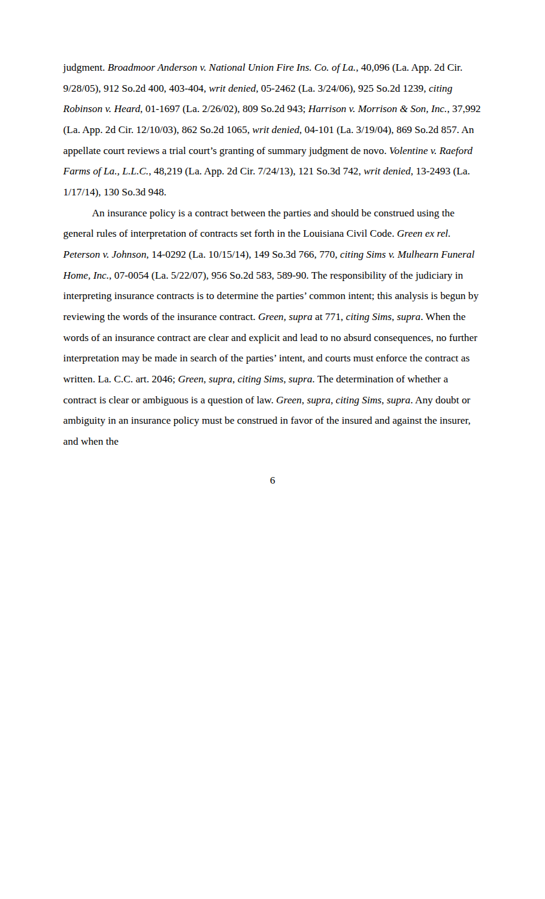judgment. Broadmoor Anderson v. National Union Fire Ins. Co. of La., 40,096 (La. App. 2d Cir. 9/28/05), 912 So.2d 400, 403-404, writ denied, 05-2462 (La. 3/24/06), 925 So.2d 1239, citing Robinson v. Heard, 01-1697 (La. 2/26/02), 809 So.2d 943; Harrison v. Morrison & Son, Inc., 37,992 (La. App. 2d Cir. 12/10/03), 862 So.2d 1065, writ denied, 04-101 (La. 3/19/04), 869 So.2d 857. An appellate court reviews a trial court’s granting of summary judgment de novo. Volentine v. Raeford Farms of La., L.L.C., 48,219 (La. App. 2d Cir. 7/24/13), 121 So.3d 742, writ denied, 13-2493 (La. 1/17/14), 130 So.3d 948.
An insurance policy is a contract between the parties and should be construed using the general rules of interpretation of contracts set forth in the Louisiana Civil Code. Green ex rel. Peterson v. Johnson, 14-0292 (La. 10/15/14), 149 So.3d 766, 770, citing Sims v. Mulhearn Funeral Home, Inc., 07-0054 (La. 5/22/07), 956 So.2d 583, 589-90. The responsibility of the judiciary in interpreting insurance contracts is to determine the parties’ common intent; this analysis is begun by reviewing the words of the insurance contract. Green, supra at 771, citing Sims, supra. When the words of an insurance contract are clear and explicit and lead to no absurd consequences, no further interpretation may be made in search of the parties’ intent, and courts must enforce the contract as written. La. C.C. art. 2046; Green, supra, citing Sims, supra. The determination of whether a contract is clear or ambiguous is a question of law. Green, supra, citing Sims, supra. Any doubt or ambiguity in an insurance policy must be construed in favor of the insured and against the insurer, and when the
6